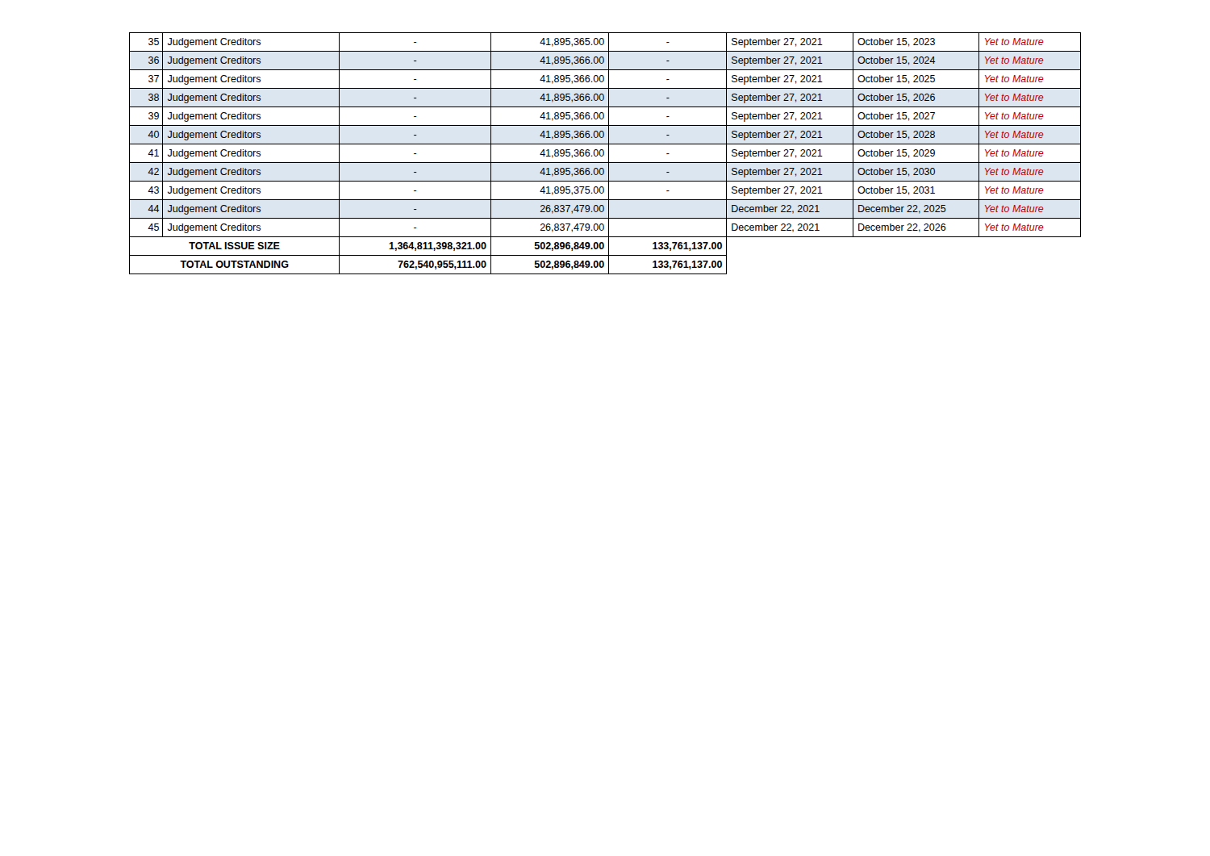| 35 | Judgement Creditors | - | 41,895,365.00 | - | September 27, 2021 | October 15, 2023 | Yet to Mature |
| 36 | Judgement Creditors | - | 41,895,366.00 | - | September 27, 2021 | October 15, 2024 | Yet to Mature |
| 37 | Judgement Creditors | - | 41,895,366.00 | - | September 27, 2021 | October 15, 2025 | Yet to Mature |
| 38 | Judgement Creditors | - | 41,895,366.00 | - | September 27, 2021 | October 15, 2026 | Yet to Mature |
| 39 | Judgement Creditors | - | 41,895,366.00 | - | September 27, 2021 | October 15, 2027 | Yet to Mature |
| 40 | Judgement Creditors | - | 41,895,366.00 | - | September 27, 2021 | October 15, 2028 | Yet to Mature |
| 41 | Judgement Creditors | - | 41,895,366.00 | - | September 27, 2021 | October 15, 2029 | Yet to Mature |
| 42 | Judgement Creditors | - | 41,895,366.00 | - | September 27, 2021 | October 15, 2030 | Yet to Mature |
| 43 | Judgement Creditors | - | 41,895,375.00 | - | September 27, 2021 | October 15, 2031 | Yet to Mature |
| 44 | Judgement Creditors | - | 26,837,479.00 | | December 22, 2021 | December 22, 2025 | Yet to Mature |
| 45 | Judgement Creditors | - | 26,837,479.00 | | December 22, 2021 | December 22, 2026 | Yet to Mature |
| TOTAL ISSUE SIZE | 1,364,811,398,321.00 | 502,896,849.00 | 133,761,137.00 | | | |
| TOTAL OUTSTANDING | 762,540,955,111.00 | 502,896,849.00 | 133,761,137.00 | | | |